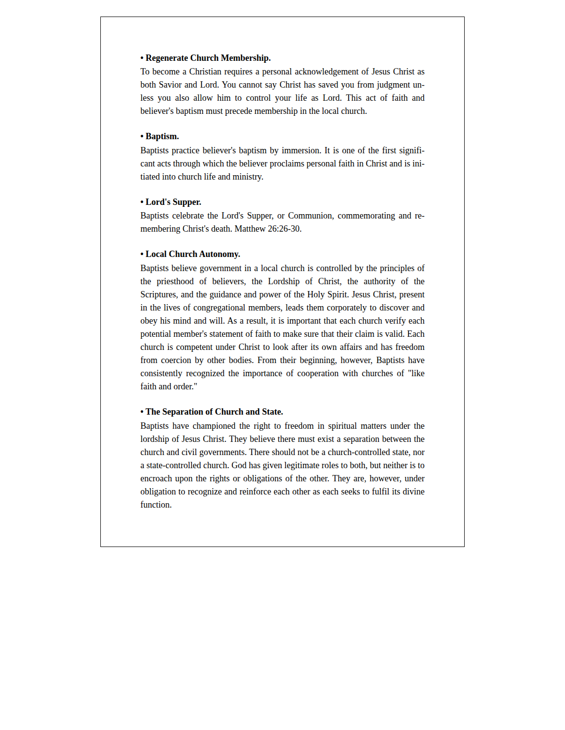• Regenerate Church Membership.
To become a Christian requires a personal acknowledgement of Jesus Christ as both Savior and Lord. You cannot say Christ has saved you from judgment unless you also allow him to control your life as Lord. This act of faith and believer's baptism must precede membership in the local church.
• Baptism.
Baptists practice believer's baptism by immersion. It is one of the first significant acts through which the believer proclaims personal faith in Christ and is initiated into church life and ministry.
• Lord's Supper.
Baptists celebrate the Lord's Supper, or Communion, commemorating and remembering Christ's death. Matthew 26:26-30.
• Local Church Autonomy.
Baptists believe government in a local church is controlled by the principles of the priesthood of believers, the Lordship of Christ, the authority of the Scriptures, and the guidance and power of the Holy Spirit. Jesus Christ, present in the lives of congregational members, leads them corporately to discover and obey his mind and will. As a result, it is important that each church verify each potential member's statement of faith to make sure that their claim is valid. Each church is competent under Christ to look after its own affairs and has freedom from coercion by other bodies. From their beginning, however, Baptists have consistently recognized the importance of cooperation with churches of "like faith and order."
• The Separation of Church and State.
Baptists have championed the right to freedom in spiritual matters under the lordship of Jesus Christ. They believe there must exist a separation between the church and civil governments. There should not be a church-controlled state, nor a state-controlled church. God has given legitimate roles to both, but neither is to encroach upon the rights or obligations of the other. They are, however, under obligation to recognize and reinforce each other as each seeks to fulfil its divine function.